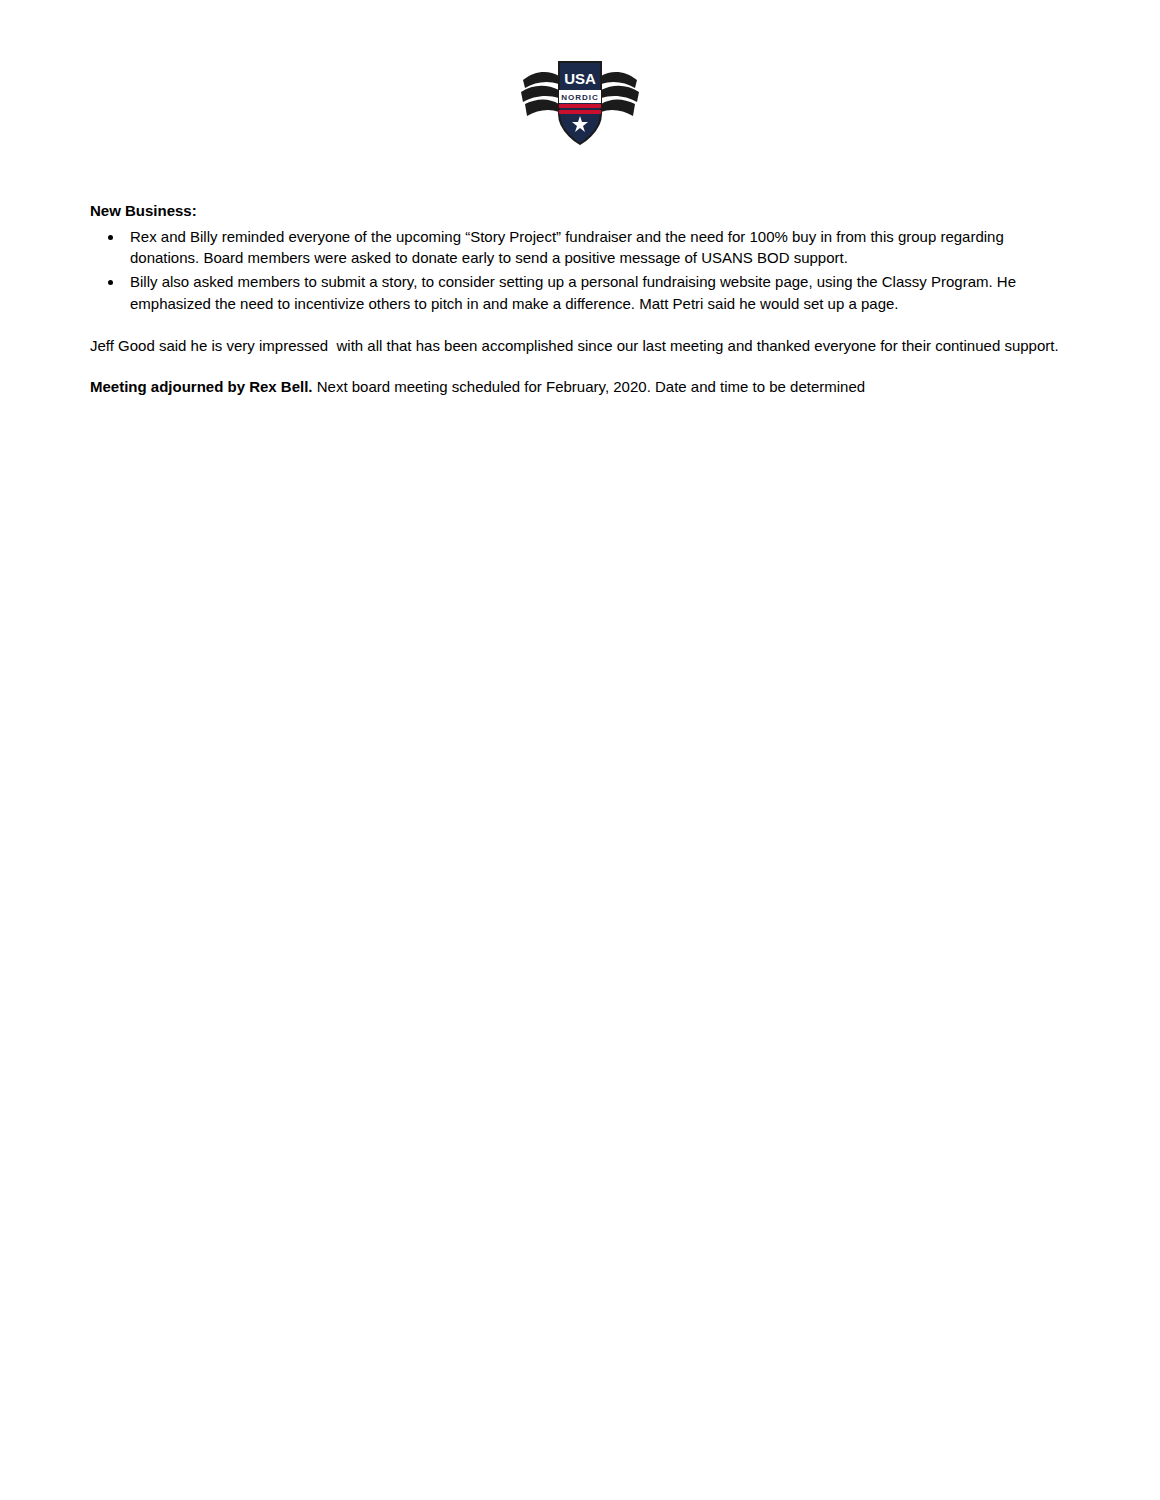USA NORDIC
New Business:
Rex and Billy reminded everyone of the upcoming “Story Project” fundraiser and the need for 100% buy in from this group regarding donations. Board members were asked to donate early to send a positive message of USANS BOD support.
Billy also asked members to submit a story, to consider setting up a personal fundraising website page, using the Classy Program. He emphasized the need to incentivize others to pitch in and make a difference. Matt Petri said he would set up a page.
Jeff Good said he is very impressed with all that has been accomplished since our last meeting and thanked everyone for their continued support.
Meeting adjourned by Rex Bell. Next board meeting scheduled for February, 2020. Date and time to be determined